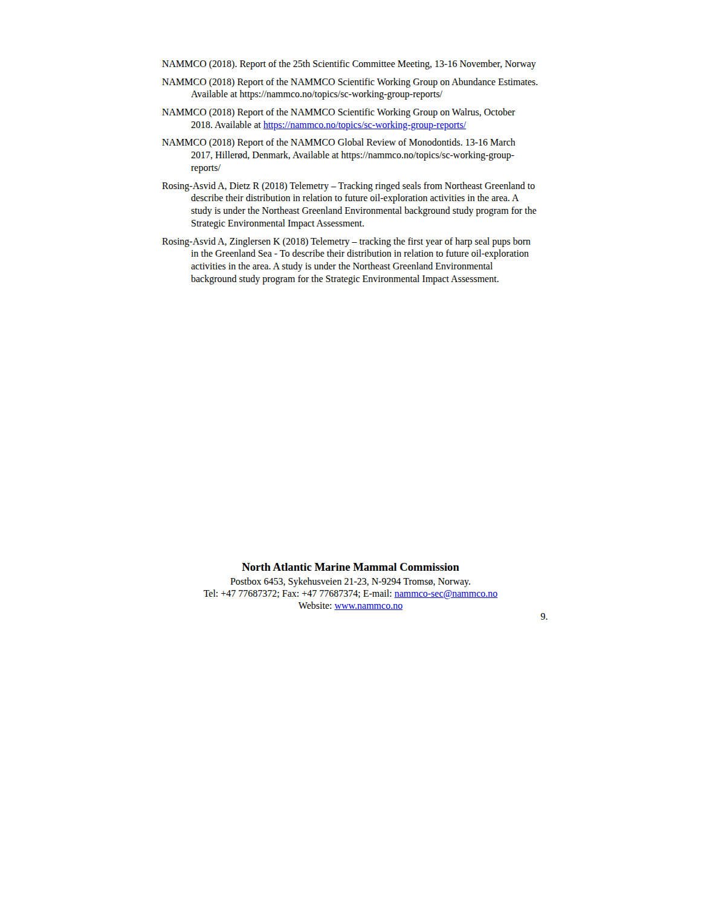NAMMCO (2018). Report of the 25th Scientific Committee Meeting, 13-16 November, Norway
NAMMCO (2018) Report of the NAMMCO Scientific Working Group on Abundance Estimates. Available at https://nammco.no/topics/sc-working-group-reports/
NAMMCO (2018) Report of the NAMMCO Scientific Working Group on Walrus, October 2018. Available at https://nammco.no/topics/sc-working-group-reports/
NAMMCO (2018) Report of the NAMMCO Global Review of Monodontids. 13-16 March 2017, Hillerød, Denmark, Available at https://nammco.no/topics/sc-working-group-reports/
Rosing-Asvid A, Dietz R (2018) Telemetry – Tracking ringed seals from Northeast Greenland to describe their distribution in relation to future oil-exploration activities in the area. A study is under the Northeast Greenland Environmental background study program for the Strategic Environmental Impact Assessment.
Rosing-Asvid A, Zinglersen K (2018) Telemetry – tracking the first year of harp seal pups born in the Greenland Sea - To describe their distribution in relation to future oil-exploration activities in the area. A study is under the Northeast Greenland Environmental background study program for the Strategic Environmental Impact Assessment.
North Atlantic Marine Mammal Commission
Postbox 6453, Sykehusveien 21-23, N-9294 Tromsø, Norway.
Tel: +47 77687372; Fax: +47 77687374; E-mail: nammco-sec@nammco.no
Website: www.nammco.no
9.